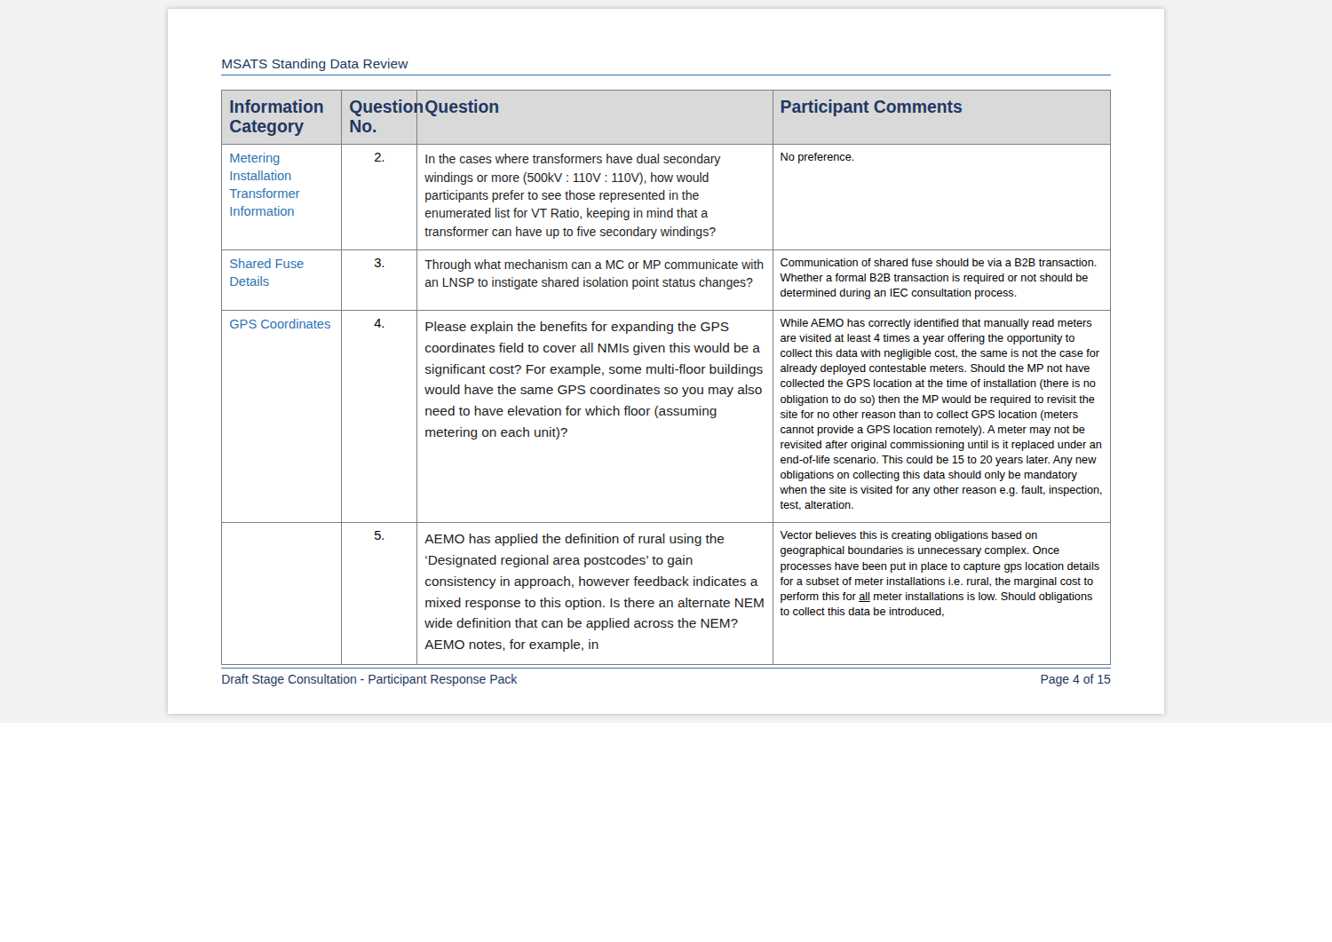MSATS Standing Data Review
| Information Category | Question No. | Question | Participant Comments |
| --- | --- | --- | --- |
| Metering Installation Transformer Information | 2. | In the cases where transformers have dual secondary windings or more (500kV : 110V : 110V), how would participants prefer to see those represented in the enumerated list for VT Ratio, keeping in mind that a transformer can have up to five secondary windings? | No preference. |
| Shared Fuse Details | 3. | Through what mechanism can a MC or MP communicate with an LNSP to instigate shared isolation point status changes? | Communication of shared fuse should be via a B2B transaction. Whether a formal B2B transaction is required or not should be determined during an IEC consultation process. |
| GPS Coordinates | 4. | Please explain the benefits for expanding the GPS coordinates field to cover all NMIs given this would be a significant cost? For example, some multi-floor buildings would have the same GPS coordinates so you may also need to have elevation for which floor (assuming metering on each unit)? | While AEMO has correctly identified that manually read meters are visited at least 4 times a year offering the opportunity to collect this data with negligible cost, the same is not the case for already deployed contestable meters. Should the MP not have collected the GPS location at the time of installation (there is no obligation to do so) then the MP would be required to revisit the site for no other reason than to collect GPS location (meters cannot provide a GPS location remotely). A meter may not be revisited after original commissioning until is it replaced under an end-of-life scenario. This could be 15 to 20 years later. Any new obligations on collecting this data should only be mandatory when the site is visited for any other reason e.g. fault, inspection, test, alteration. |
| | 5. | AEMO has applied the definition of rural using the ‘Designated regional area postcodes’ to gain consistency in approach, however feedback indicates a mixed response to this option. Is there an alternate NEM wide definition that can be applied across the NEM? AEMO notes, for example, in | Vector believes this is creating obligations based on geographical boundaries is unnecessary complex. Once processes have been put in place to capture gps location details for a subset of meter installations i.e. rural, the marginal cost to perform this for all meter installations is low. Should obligations to collect this data be introduced, |
Draft Stage Consultation - Participant Response Pack Page 4 of 15